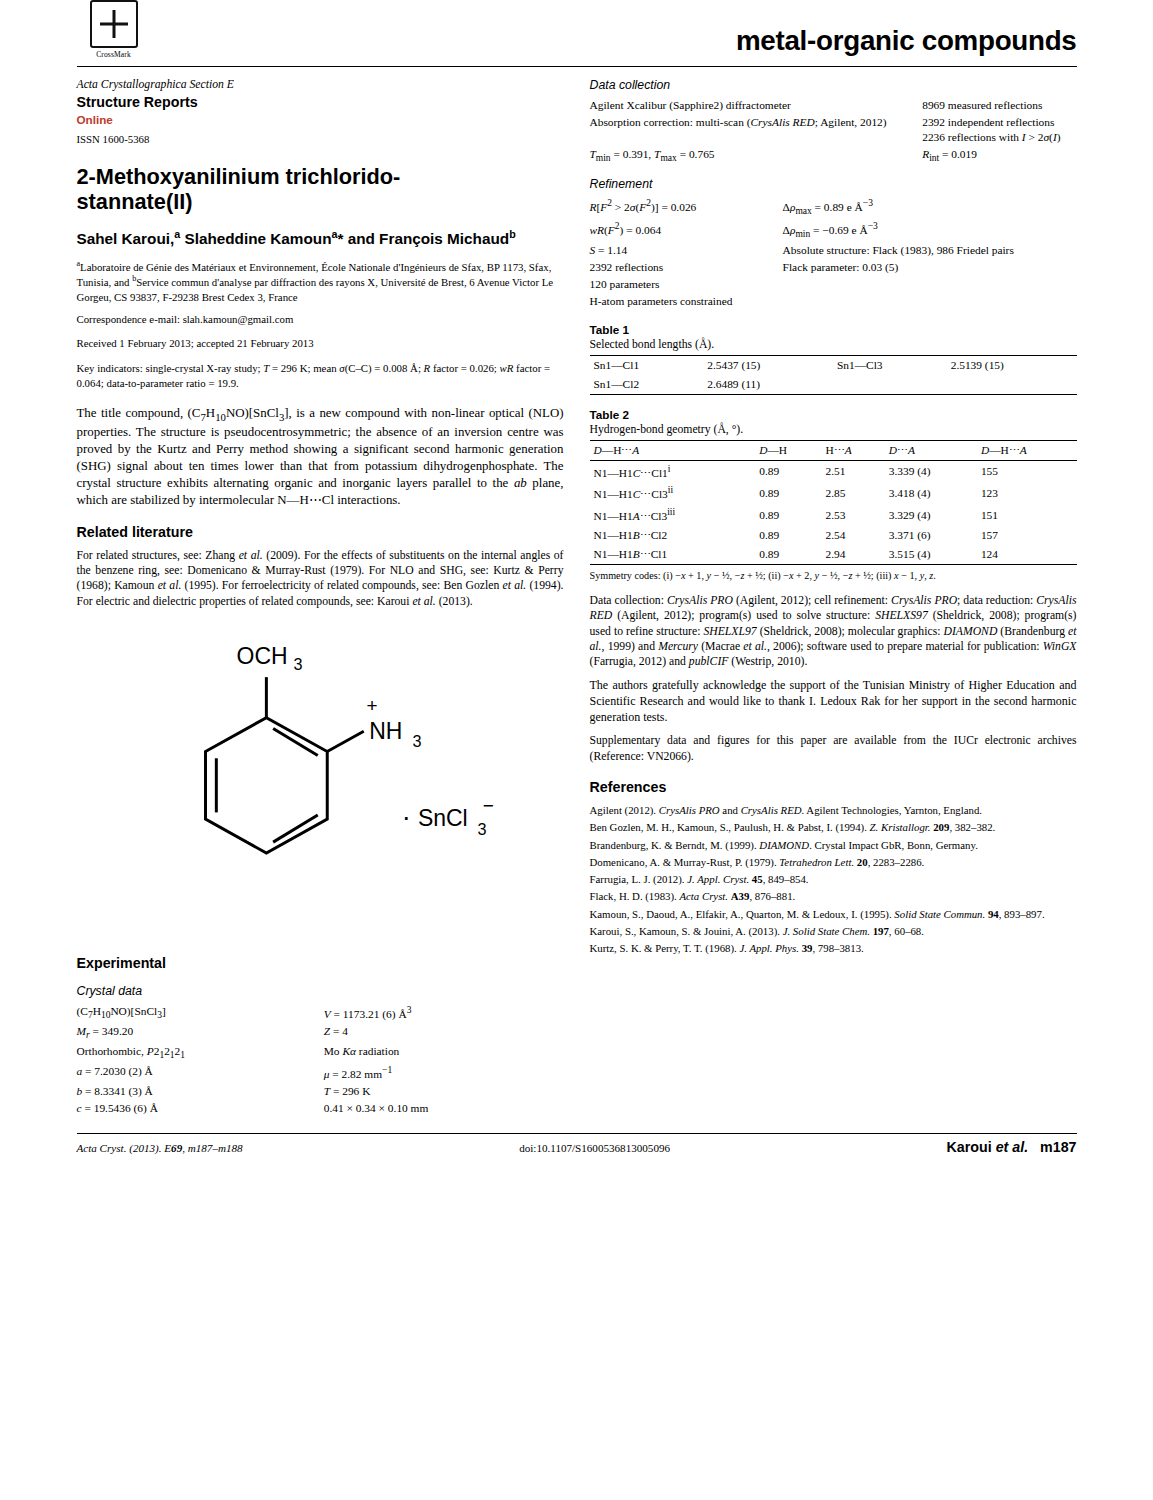CrossMark
metal-organic compounds
Acta Crystallographica Section E
Structure Reports
Online
ISSN 1600-5368
2-Methoxyanilinium trichlorido-
stannate(II)
Sahel Karoui,a Slaheddine Kamouna* and François Michaudb
aLaboratoire de Génie des Matériaux et Environnement, École Nationale d'Ingénieurs de Sfax, BP 1173, Sfax, Tunisia, and bService commun d'analyse par diffraction des rayons X, Université de Brest, 6 Avenue Victor Le Gorgeu, CS 93837, F-29238 Brest Cedex 3, France
Correspondence e-mail: slah.kamoun@gmail.com
Received 1 February 2013; accepted 21 February 2013
Key indicators: single-crystal X-ray study; T = 296 K; mean σ(C–C) = 0.008 Å; R factor = 0.026; wR factor = 0.064; data-to-parameter ratio = 19.9.
The title compound, (C7H10NO)[SnCl3], is a new compound with non-linear optical (NLO) properties. The structure is pseudocentrosymmetric; the absence of an inversion centre was proved by the Kurtz and Perry method showing a significant second harmonic generation (SHG) signal about ten times lower than that from potassium dihydrogenphosphate. The crystal structure exhibits alternating organic and inorganic layers parallel to the ab plane, which are stabilized by intermolecular N—H⋯Cl interactions.
Related literature
For related structures, see: Zhang et al. (2009). For the effects of substituents on the internal angles of the benzene ring, see: Domenicano & Murray-Rust (1979). For NLO and SHG, see: Kurtz & Perry (1968); Kamoun et al. (1995). For ferroelectricity of related compounds, see: Ben Gozlen et al. (1994). For electric and dielectric properties of related compounds, see: Karoui et al. (2013).
OCH 3 NH 3 + SnCl 3 · −
Experimental
Crystal data
| (C 7 H 10 NO)[SnCl 3 ] | V = 1173.21 (6) Å 3 |
| M r = 349.20 | Z = 4 |
| Orthorhombic, P 2 1 2 1 2 1 | Mo Kα radiation |
| a = 7.2030 (2) Å | μ = 2.82 mm −1 |
| b = 8.3341 (3) Å | T = 296 K |
| c = 19.5436 (6) Å | 0.41 × 0.34 × 0.10 mm |
Data collection
| Agilent Xcalibur (Sapphire2) diffractometer | 8969 measured reflections |
| Absorption correction: multi-scan ( CrysAlis RED ; Agilent, 2012) | 2392 independent reflections 2236 reflections with I > 2 σ ( I ) |
| T min = 0.391, T max = 0.765 | R int = 0.019 |
Refinement
| R [ F 2 > 2 σ ( F 2 )] = 0.026 | Δ ρ max = 0.89 e Å −3 |
| wR ( F 2 ) = 0.064 | Δ ρ min = −0.69 e Å −3 |
| S = 1.14 | Absolute structure: Flack (1983), 986 Friedel pairs |
| 2392 reflections | Flack parameter: 0.03 (5) |
| 120 parameters | |
| H-atom parameters constrained | |
Table 1 Selected bond lengths (Å).
| Sn1—Cl1 | 2.5437 (15) | Sn1—Cl3 | 2.5139 (15) |
| Sn1—Cl2 | 2.6489 (11) | | |
Table 2 Hydrogen-bond geometry (Å, °).
| D —H⋯ A | D —H | H⋯ A | D ⋯ A | D —H⋯ A |
| --- | --- | --- | --- | --- |
| N1—H1 C ⋯Cl1 i | 0.89 | 2.51 | 3.339 (4) | 155 |
| N1—H1 C ⋯Cl3 ii | 0.89 | 2.85 | 3.418 (4) | 123 |
| N1—H1 A ⋯Cl3 iii | 0.89 | 2.53 | 3.329 (4) | 151 |
| N1—H1 B ⋯Cl2 | 0.89 | 2.54 | 3.371 (6) | 157 |
| N1—H1 B ⋯Cl1 | 0.89 | 2.94 | 3.515 (4) | 124 |
Symmetry codes: (i) −x + 1, y − ½, −z + ½; (ii) −x + 2, y − ½, −z + ½; (iii) x − 1, y, z.
Data collection: CrysAlis PRO (Agilent, 2012); cell refinement: CrysAlis PRO; data reduction: CrysAlis RED (Agilent, 2012); program(s) used to solve structure: SHELXS97 (Sheldrick, 2008); program(s) used to refine structure: SHELXL97 (Sheldrick, 2008); molecular graphics: DIAMOND (Brandenburg et al., 1999) and Mercury (Macrae et al., 2006); software used to prepare material for publication: WinGX (Farrugia, 2012) and publCIF (Westrip, 2010).
The authors gratefully acknowledge the support of the Tunisian Ministry of Higher Education and Scientific Research and would like to thank I. Ledoux Rak for her support in the second harmonic generation tests.
Supplementary data and figures for this paper are available from the IUCr electronic archives (Reference: VN2066).
References
Agilent (2012). CrysAlis PRO and CrysAlis RED. Agilent Technologies, Yarnton, England.
Ben Gozlen, M. H., Kamoun, S., Paulush, H. & Pabst, I. (1994). Z. Kristallogr. 209, 382–382.
Brandenburg, K. & Berndt, M. (1999). DIAMOND. Crystal Impact GbR, Bonn, Germany.
Domenicano, A. & Murray-Rust, P. (1979). Tetrahedron Lett. 20, 2283–2286.
Farrugia, L. J. (2012). J. Appl. Cryst. 45, 849–854.
Flack, H. D. (1983). Acta Cryst. A39, 876–881.
Kamoun, S., Daoud, A., Elfakir, A., Quarton, M. & Ledoux, I. (1995). Solid State Commun. 94, 893–897.
Karoui, S., Kamoun, S. & Jouini, A. (2013). J. Solid State Chem. 197, 60–68.
Kurtz, S. K. & Perry, T. T. (1968). J. Appl. Phys. 39, 798–3813.
Acta Cryst. (2013). E69, m187–m188
doi:10.1107/S1600536813005096
Karoui et al. m187